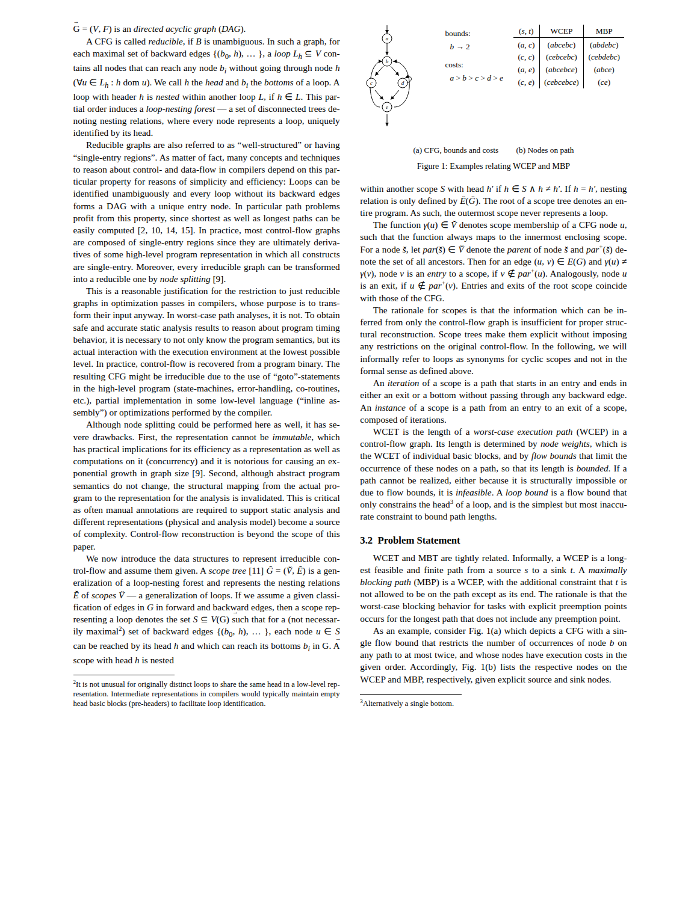G = (V, F) is an directed acyclic graph (DAG).
A CFG is called reducible, if B is unambiguous. In such a graph, for each maximal set of backward edges {(b0, h), … }, a loop Lh ⊆ V contains all nodes that can reach any node bi without going through node h (∀u ∈ Lh : h dom u). We call h the head and bi the bottoms of a loop. A loop with header h is nested within another loop L, if h ∈ L. This partial order induces a loop-nesting forest — a set of disconnected trees denoting nesting relations, where every node represents a loop, uniquely identified by its head.
Reducible graphs are also referred to as “well-structured” or having “single-entry regions”. As matter of fact, many concepts and techniques to reason about control- and data-flow in compilers depend on this particular property for reasons of simplicity and efficiency: Loops can be identified unambiguously and every loop without its backward edges forms a DAG with a unique entry node. In particular path problems profit from this property, since shortest as well as longest paths can be easily computed [2, 10, 14, 15]. In practice, most control-flow graphs are composed of single-entry regions since they are ultimately derivatives of some high-level program representation in which all constructs are single-entry. Moreover, every irreducible graph can be transformed into a reducible one by node splitting [9].
This is a reasonable justification for the restriction to just reducible graphs in optimization passes in compilers, whose purpose is to transform their input anyway. In worst-case path analyses, it is not. To obtain safe and accurate static analysis results to reason about program timing behavior, it is necessary to not only know the program semantics, but its actual interaction with the execution environment at the lowest possible level. In practice, control-flow is recovered from a program binary. The resulting CFG might be irreducible due to the use of “goto”-statements in the high-level program (state-machines, error-handling, co-routines, etc.), partial implementation in some low-level language (“inline assembly”) or optimizations performed by the compiler.
Although node splitting could be performed here as well, it has severe drawbacks. First, the representation cannot be immutable, which has practical implications for its efficiency as a representation as well as computations on it (concurrency) and it is notorious for causing an exponential growth in graph size [9]. Second, although abstract program semantics do not change, the structural mapping from the actual program to the representation for the analysis is invalidated. This is critical as often manual annotations are required to support static analysis and different representations (physical and analysis model) become a source of complexity. Control-flow reconstruction is beyond the scope of this paper.
We now introduce the data structures to represent irreducible control-flow and assume them given. A scope tree [11] Ğ = (V̆, Ĕ) is a generalization of a loop-nesting forest and represents the nesting relations Ĕ of scopes V̆ — a generalization of loops. If we assume a given classification of edges in G in forward and backward edges, then a scope representing a loop denotes the set S ⊆ V(G) such that for a (not necessarily maximal2) set of backward edges {(b0, h), … }, each node u ∈ S can be reached by its head h and which can reach its bottoms bi in G. A scope with head h is nested
2It is not unusual for originally distinct loops to share the same head in a low-level representation. Intermediate representations in compilers would typically maintain empty head basic blocks (pre-headers) to facilitate loop identification.
a b c d e
bounds: b → 2 costs: a > b > c > d > e
| ( s , t ) | WCEP | MBP |
| --- | --- | --- |
| ( a , c ) | ( abcebc ) | ( abdebc ) |
| ( c , c ) | ( cebcebc ) | ( cebdebc ) |
| ( a , e ) | ( abcebce ) | ( abce ) |
| ( c , e ) | ( cebcebce ) | ( ce ) |
(a) CFG, bounds and costs (b) Nodes on path
Figure 1: Examples relating WCEP and MBP
within another scope S with head h′ if h ∈ S ∧ h ≠ h′. If h = h′, nesting relation is only defined by Ĕ(Ğ). The root of a scope tree denotes an entire program. As such, the outermost scope never represents a loop.
The function γ(u) ∈ V̆ denotes scope membership of a CFG node u, such that the function always maps to the innermost enclosing scope. For a node s̆, let par(s̆) ∈ V̆ denote the parent of node s̆ and par+(s̆) denote the set of all ancestors. Then for an edge (u, v) ∈ E(G) and γ(u) ≠ γ(v), node v is an entry to a scope, if v ∉ par+(u). Analogously, node u is an exit, if u ∉ par+(v). Entries and exits of the root scope coincide with those of the CFG.
The rationale for scopes is that the information which can be inferred from only the control-flow graph is insufficient for proper structural reconstruction. Scope trees make them explicit without imposing any restrictions on the original control-flow. In the following, we will informally refer to loops as synonyms for cyclic scopes and not in the formal sense as defined above.
An iteration of a scope is a path that starts in an entry and ends in either an exit or a bottom without passing through any backward edge. An instance of a scope is a path from an entry to an exit of a scope, composed of iterations.
WCET is the length of a worst-case execution path (WCEP) in a control-flow graph. Its length is determined by node weights, which is the WCET of individual basic blocks, and by flow bounds that limit the occurrence of these nodes on a path, so that its length is bounded. If a path cannot be realized, either because it is structurally impossible or due to flow bounds, it is infeasible. A loop bound is a flow bound that only constrains the head3 of a loop, and is the simplest but most inaccurate constraint to bound path lengths.
3.2 Problem Statement
WCET and MBT are tightly related. Informally, a WCEP is a longest feasible and finite path from a source s to a sink t. A maximally blocking path (MBP) is a WCEP, with the additional constraint that t is not allowed to be on the path except as its end. The rationale is that the worst-case blocking behavior for tasks with explicit preemption points occurs for the longest path that does not include any preemption point.
As an example, consider Fig. 1(a) which depicts a CFG with a single flow bound that restricts the number of occurrences of node b on any path to at most twice, and whose nodes have execution costs in the given order. Accordingly, Fig. 1(b) lists the respective nodes on the WCEP and MBP, respectively, given explicit source and sink nodes.
3Alternatively a single bottom.